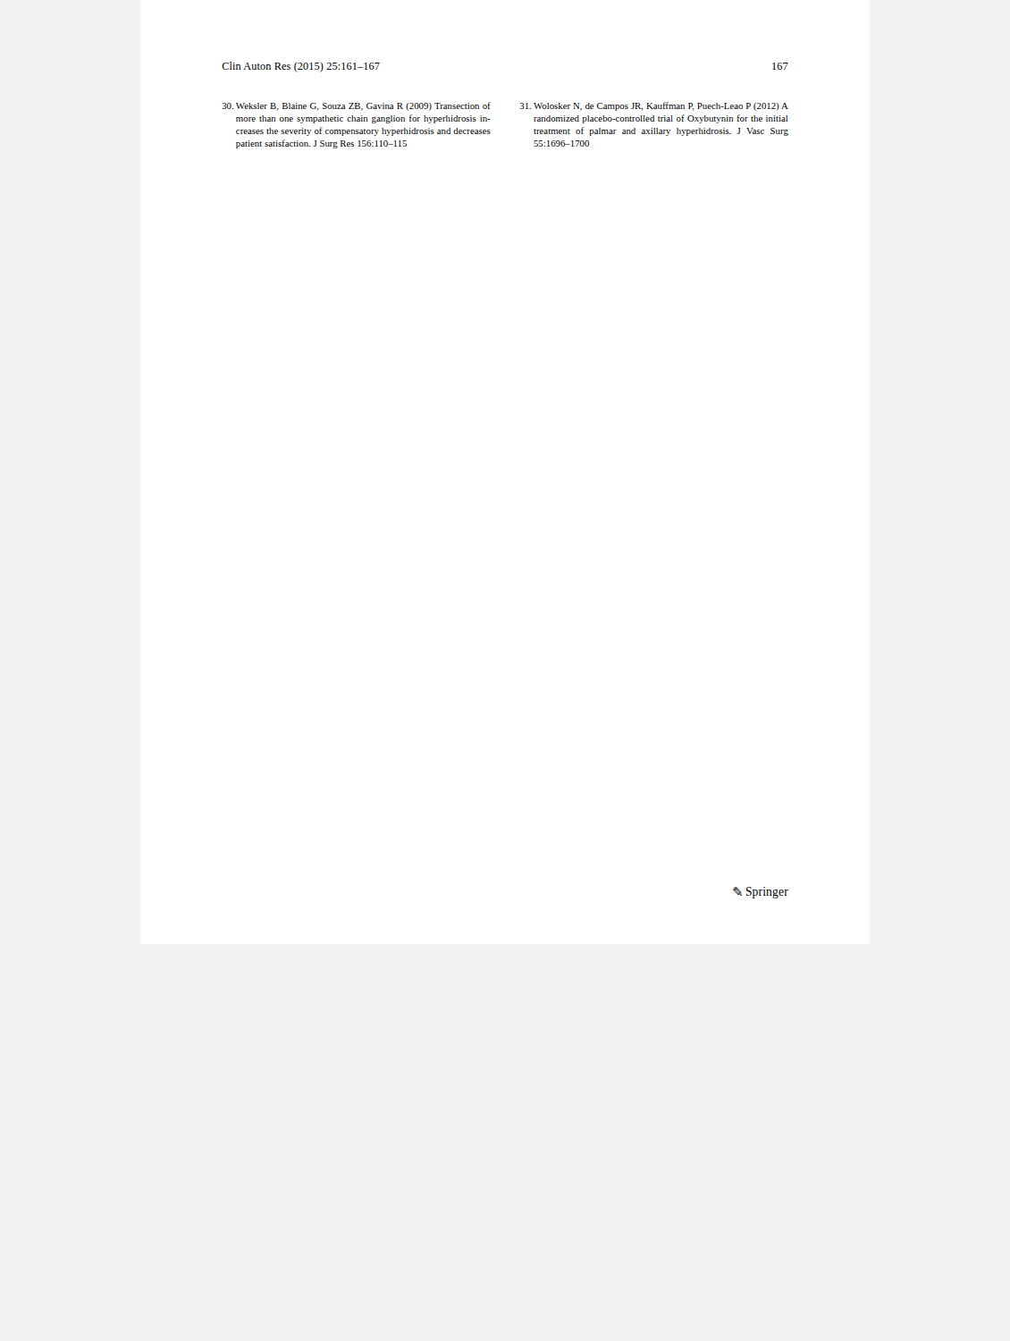Clin Auton Res (2015) 25:161–167 167
30. Weksler B, Blaine G, Souza ZB, Gavina R (2009) Transection of more than one sympathetic chain ganglion for hyperhidrosis increases the severity of compensatory hyperhidrosis and decreases patient satisfaction. J Surg Res 156:110–115
31. Wolosker N, de Campos JR, Kauffman P, Puech-Leao P (2012) A randomized placebo-controlled trial of Oxybutynin for the initial treatment of palmar and axillary hyperhidrosis. J Vasc Surg 55:1696–1700
✎Springer